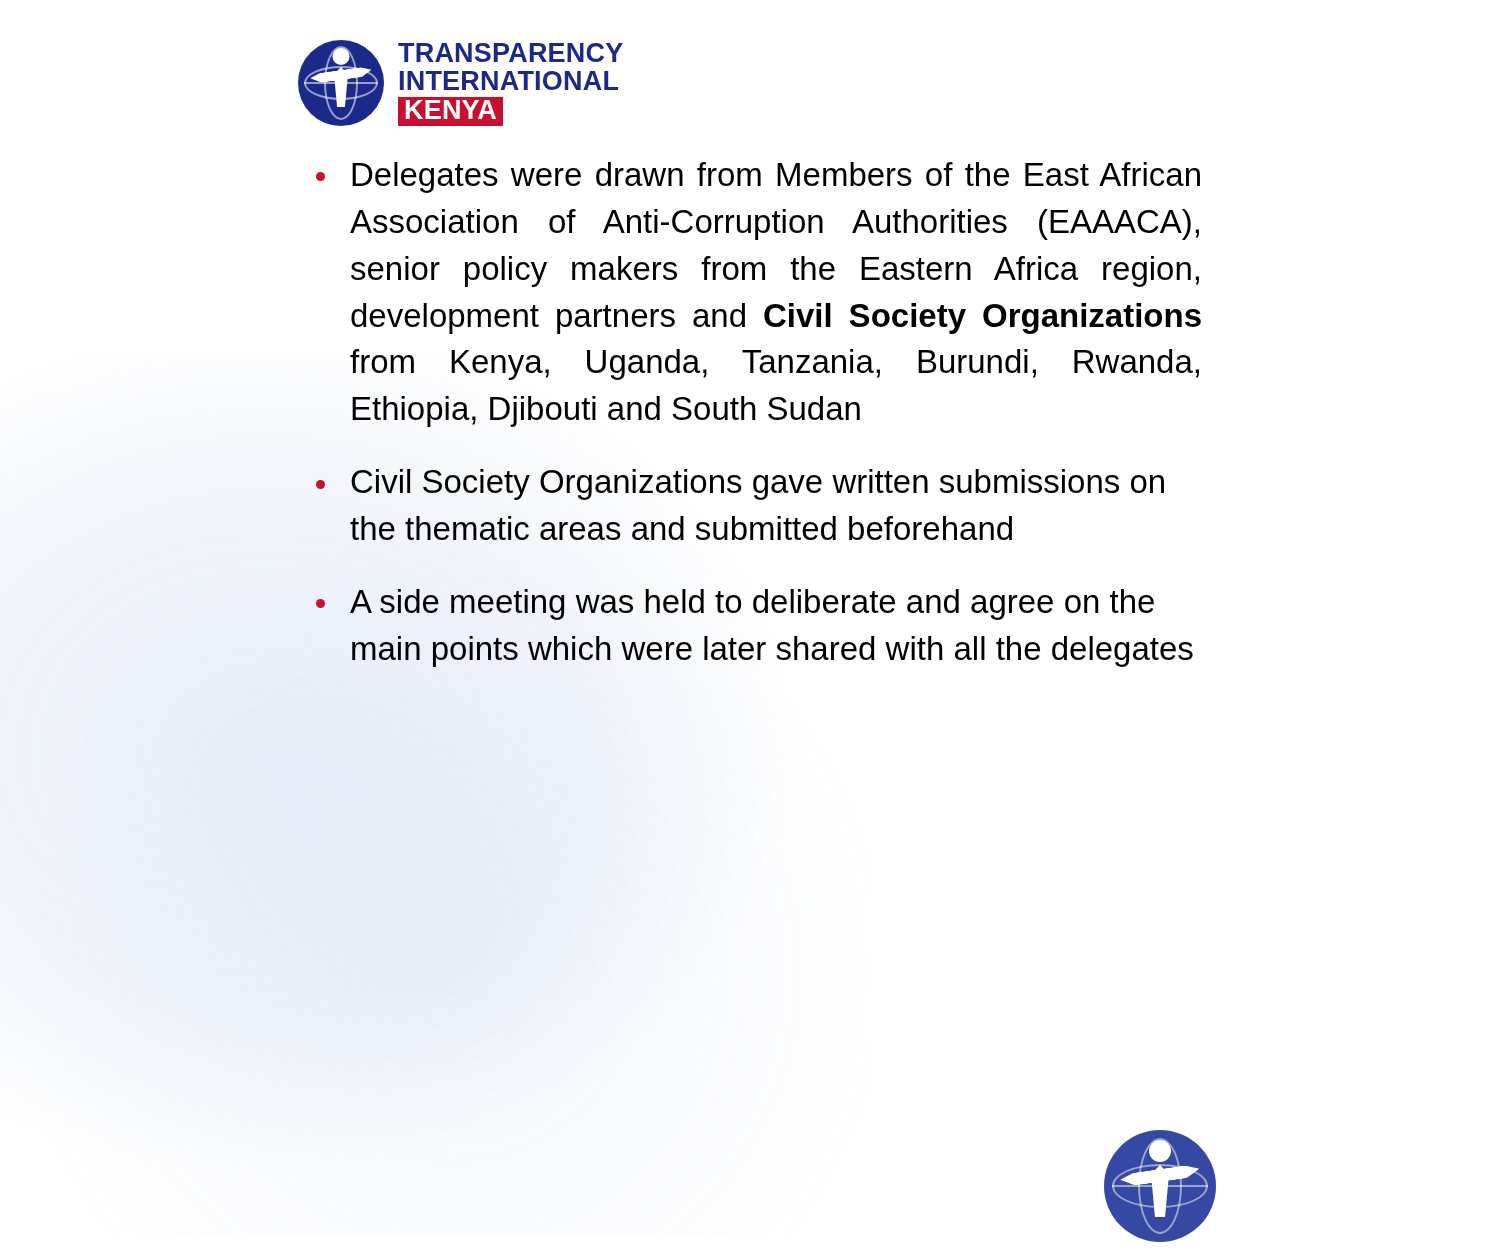TRANSPARENCY INTERNATIONAL KENYA
Delegates were drawn from Members of the East African Association of Anti-Corruption Authorities (EAAACA), senior policy makers from the Eastern Africa region, development partners and Civil Society Organizations from Kenya, Uganda, Tanzania, Burundi, Rwanda, Ethiopia, Djibouti and South Sudan
Civil Society Organizations gave written submissions on the thematic areas and submitted beforehand
A side meeting was held to deliberate and agree on the main points which were later shared with all the delegates